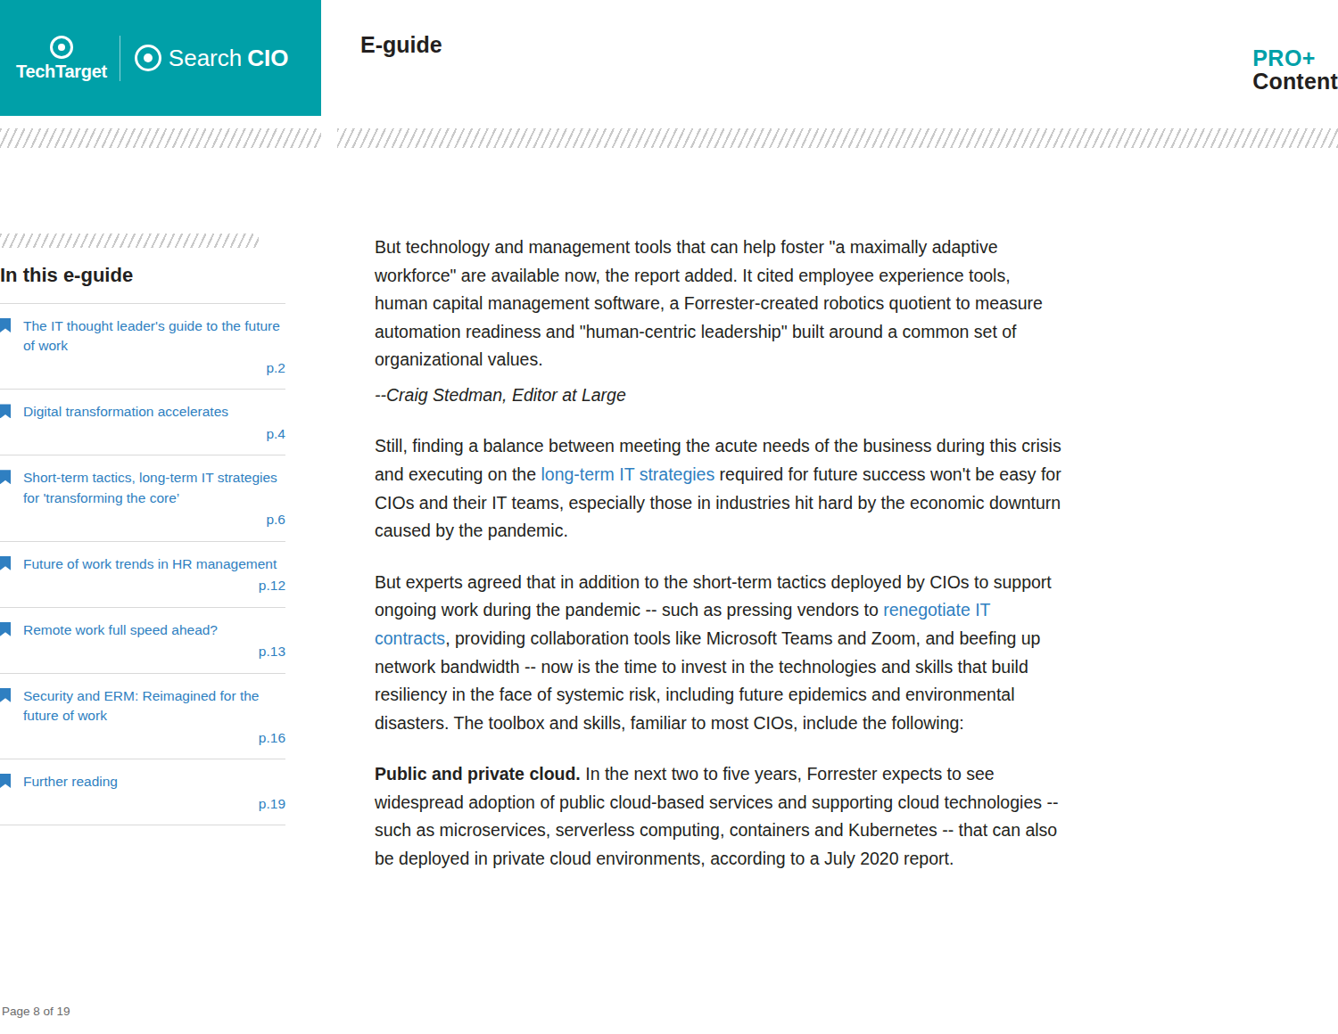TechTarget
Search CIO
E-guide
PRO+
Content
In this e-guide
The IT thought leader's guide to the future of workp.2
Digital transformation acceleratesp.4
Short-term tactics, long-term IT strategies for 'transforming the core’p.6
Future of work trends in HR managementp.12
Remote work full speed ahead?p.13
Security and ERM: Reimagined for the future of workp.16
Further readingp.19
But technology and management tools that can help foster "a maximally adaptive workforce" are available now, the report added. It cited employee experience tools, human capital management software, a Forrester-created robotics quotient to measure automation readiness and "human-centric leadership" built around a common set of organizational values.
--Craig Stedman, Editor at Large
Still, finding a balance between meeting the acute needs of the business during this crisis and executing on the long-term IT strategies required for future success won't be easy for CIOs and their IT teams, especially those in industries hit hard by the economic downturn caused by the pandemic.
But experts agreed that in addition to the short-term tactics deployed by CIOs to support ongoing work during the pandemic -- such as pressing vendors to renegotiate IT contracts, providing collaboration tools like Microsoft Teams and Zoom, and beefing up network bandwidth -- now is the time to invest in the technologies and skills that build resiliency in the face of systemic risk, including future epidemics and environmental disasters. The toolbox and skills, familiar to most CIOs, include the following:
Public and private cloud. In the next two to five years, Forrester expects to see widespread adoption of public cloud-based services and supporting cloud technologies -- such as microservices, serverless computing, containers and Kubernetes -- that can also be deployed in private cloud environments, according to a July 2020 report.
Page 8 of 19